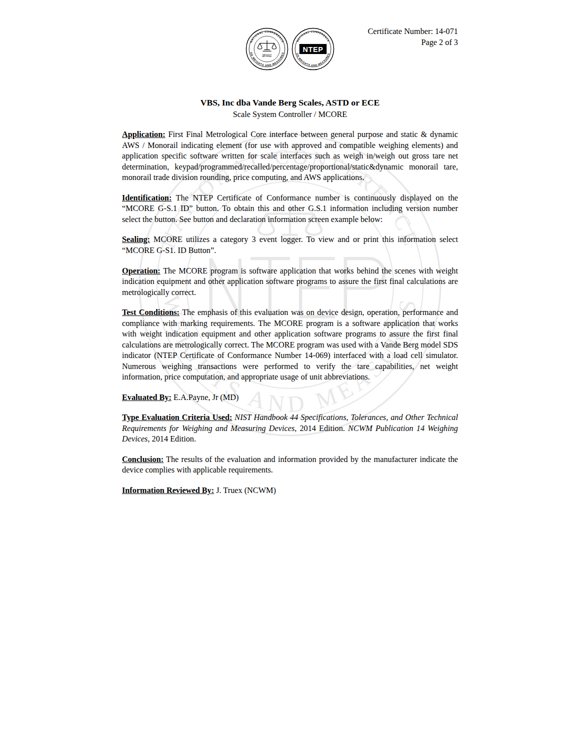NATIONAL CONFERENCE WEIGHTS AND MEASURES
Certificate Number: 14-071
Page 2 of 3
NATIONAL CONFERENCE ON WEIGHTS AND MEASURES THAT EQUITY MAY PREVAIL
NATIONAL CONFERENCE ON WEIGHTS AND MEASURES NTEP
VBS, Inc dba Vande Berg Scales, ASTD or ECE
Scale System Controller / MCORE
Application: First Final Metrological Core interface between general purpose and static & dynamic AWS / Monorail indicating element (for use with approved and compatible weighing elements) and application specific software written for scale interfaces such as weigh in/weigh out gross tare net determination, keypad/programmed/recalled/percentage/proportional/static&dynamic monorail tare, monorail trade division rounding, price computing, and AWS applications.
Identification: The NTEP Certificate of Conformance number is continuously displayed on the “MCORE G-S.1 ID” button. To obtain this and other G.S.1 information including version number select the button. See button and declaration information screen example below:
Sealing: MCORE utilizes a category 3 event logger. To view and or print this information select “MCORE G-S1. ID Button”.
Operation: The MCORE program is software application that works behind the scenes with weight indication equipment and other application software programs to assure the first final calculations are metrologically correct.
Test Conditions: The emphasis of this evaluation was on device design, operation, performance and compliance with marking requirements. The MCORE program is a software application that works with weight indication equipment and other application software programs to assure the first final calculations are metrologically correct. The MCORE program was used with a Vande Berg model SDS indicator (NTEP Certificate of Conformance Number 14-069) interfaced with a load cell simulator. Numerous weighing transactions were performed to verify the tare capabilities, net weight information, price computation, and appropriate usage of unit abbreviations.
Evaluated By: E.A.Payne, Jr (MD)
Type Evaluation Criteria Used: NIST Handbook 44 Specifications, Tolerances, and Other Technical Requirements for Weighing and Measuring Devices, 2014 Edition. NCWM Publication 14 Weighing Devices, 2014 Edition.
Conclusion: The results of the evaluation and information provided by the manufacturer indicate the device complies with applicable requirements.
Information Reviewed By: J. Truex (NCWM)